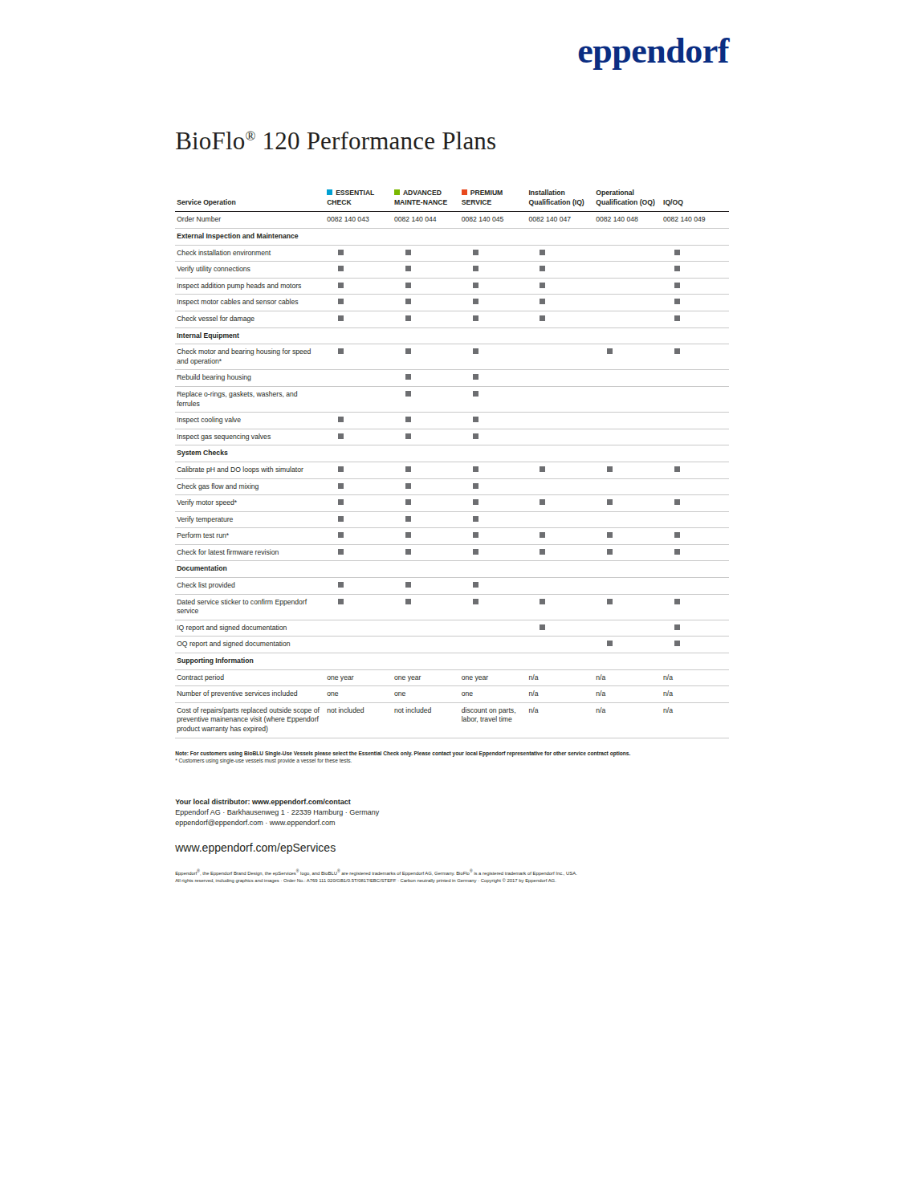eppendorf
BioFlo® 120 Performance Plans
| Service Operation | ESSENTIAL CHECK | ADVANCED MAINTE‑NANCE | PREMIUM SERVICE | Installation Qualification (IQ) | Operational Qualification (OQ) | IQ/OQ |
| --- | --- | --- | --- | --- | --- | --- |
| Order Number | 0082 140 043 | 0082 140 044 | 0082 140 045 | 0082 140 047 | 0082 140 048 | 0082 140 049 |
| External Inspection and Maintenance | | | | | | |
| Check installation environment | | | | | | |
| Verify utility connections | | | | | | |
| Inspect addition pump heads and motors | | | | | | |
| Inspect motor cables and sensor cables | | | | | | |
| Check vessel for damage | | | | | | |
| Internal Equipment | | | | | | |
| Check motor and bearing housing for speed and operation* | | | | | | |
| Rebuild bearing housing | | | | | | |
| Replace o-rings, gaskets, washers, and ferrules | | | | | | |
| Inspect cooling valve | | | | | | |
| Inspect gas sequencing valves | | | | | | |
| System Checks | | | | | | |
| Calibrate pH and DO loops with simulator | | | | | | |
| Check gas flow and mixing | | | | | | |
| Verify motor speed* | | | | | | |
| Verify temperature | | | | | | |
| Perform test run* | | | | | | |
| Check for latest firmware revision | | | | | | |
| Documentation | | | | | | |
| Check list provided | | | | | | |
| Dated service sticker to confirm Eppendorf service | | | | | | |
| IQ report and signed documentation | | | | | | |
| OQ report and signed documentation | | | | | | |
| Supporting Information | | | | | | |
| Contract period | one year | one year | one year | n/a | n/a | n/a |
| Number of preventive services included | one | one | one | n/a | n/a | n/a |
| Cost of repairs/parts replaced outside scope of preventive mainenance visit (where Eppendorf product warranty has expired) | not included | not included | discount on parts, labor, travel time | n/a | n/a | n/a |
Note: For customers using BioBLU Single-Use Vessels please select the Essential Check only. Please contact your local Eppendorf representative for other service contract options.
* Customers using single-use vessels must provide a vessel for these tests.
Your local distributor: www.eppendorf.com/contact
Eppendorf AG · Barkhausenweg 1 · 22339 Hamburg · Germany
eppendorf@eppendorf.com · www.eppendorf.com
www.eppendorf.com/epServices
Eppendorf®, the Eppendorf Brand Design, the epServices® logo, and BioBLU® are registered trademarks of Eppendorf AG, Germany. BioFlo® is a registered trademark of Eppendorf Inc., USA.
All rights reserved, including graphics and images · Order No.: A769 111 020/GB1/0.5T/0817/EBC/STEFF · Carbon neutrally printed in Germany · Copyright © 2017 by Eppendorf AG.